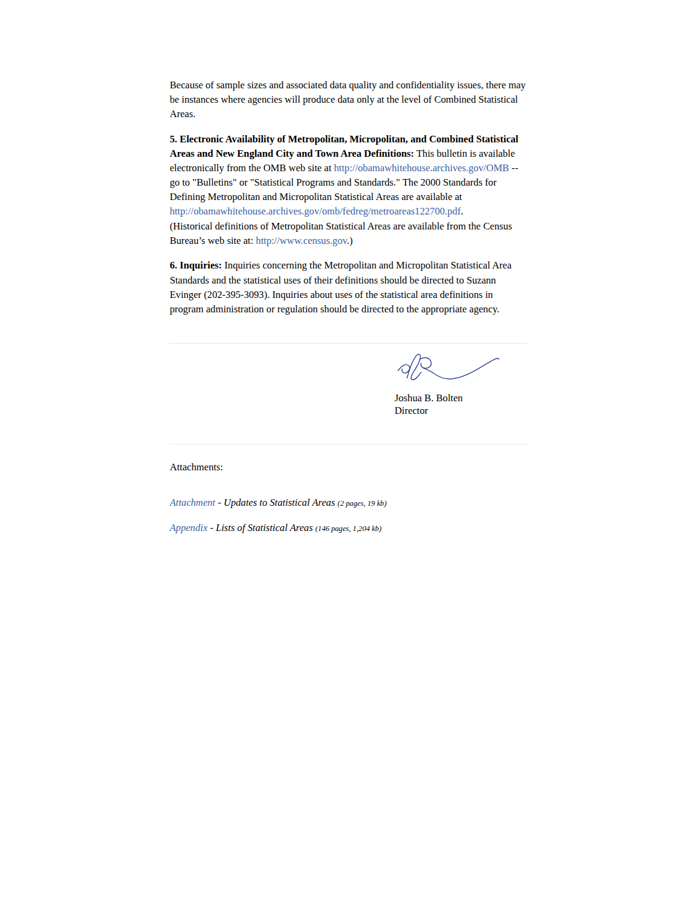Because of sample sizes and associated data quality and confidentiality issues, there may be instances where agencies will produce data only at the level of Combined Statistical Areas.
5. Electronic Availability of Metropolitan, Micropolitan, and Combined Statistical Areas and New England City and Town Area Definitions: This bulletin is available electronically from the OMB web site at http://obamawhitehouse.archives.gov/OMB -- go to "Bulletins" or "Statistical Programs and Standards." The 2000 Standards for Defining Metropolitan and Micropolitan Statistical Areas are available at http://obamawhitehouse.archives.gov/omb/fedreg/metroareas122700.pdf.
(Historical definitions of Metropolitan Statistical Areas are available from the Census Bureau’s web site at: http://www.census.gov.)
6. Inquiries: Inquiries concerning the Metropolitan and Micropolitan Statistical Area Standards and the statistical uses of their definitions should be directed to Suzann Evinger (202-395-3093). Inquiries about uses of the statistical area definitions in program administration or regulation should be directed to the appropriate agency.
Joshua B. Bolten
Director
Attachments:
Attachment - Updates to Statistical Areas (2 pages, 19 kb)
Appendix - Lists of Statistical Areas (146 pages, 1,204 kb)